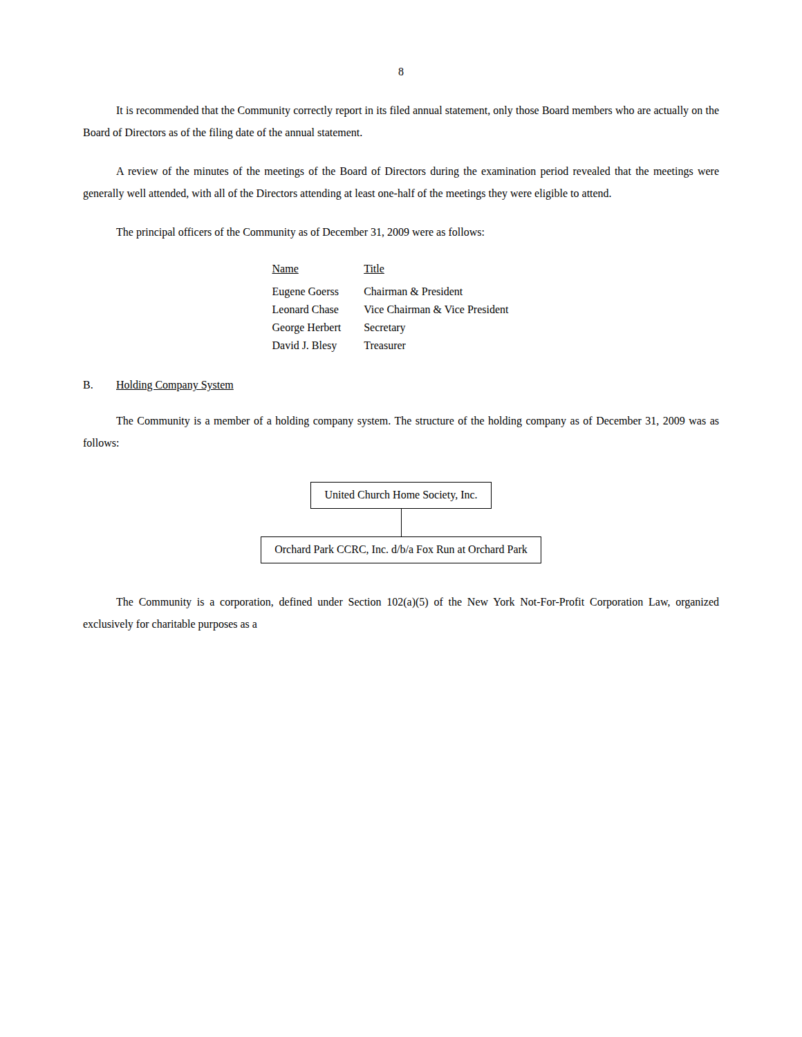8
It is recommended that the Community correctly report in its filed annual statement, only those Board members who are actually on the Board of Directors as of the filing date of the annual statement.
A review of the minutes of the meetings of the Board of Directors during the examination period revealed that the meetings were generally well attended, with all of the Directors attending at least one-half of the meetings they were eligible to attend.
The principal officers of the Community as of December 31, 2009 were as follows:
| Name | Title |
| --- | --- |
| Eugene Goerss | Chairman & President |
| Leonard Chase | Vice Chairman & Vice President |
| George Herbert | Secretary |
| David J. Blesy | Treasurer |
B. Holding Company System
The Community is a member of a holding company system. The structure of the holding company as of December 31, 2009 was as follows:
United Church Home Society, Inc.
Orchard Park CCRC, Inc. d/b/a Fox Run at Orchard Park
The Community is a corporation, defined under Section 102(a)(5) of the New York Not-For-Profit Corporation Law, organized exclusively for charitable purposes as a